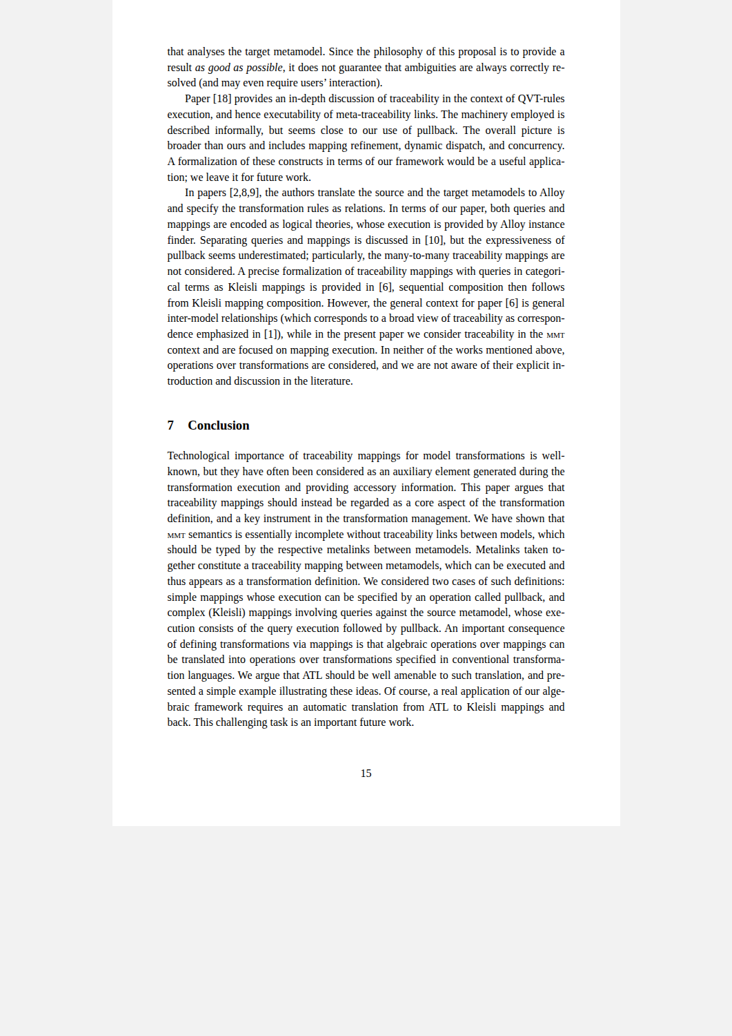that analyses the target metamodel. Since the philosophy of this proposal is to provide a result as good as possible, it does not guarantee that ambiguities are always correctly resolved (and may even require users’ interaction).
Paper [18] provides an in-depth discussion of traceability in the context of QVT-rules execution, and hence executability of meta-traceability links. The machinery employed is described informally, but seems close to our use of pullback. The overall picture is broader than ours and includes mapping refinement, dynamic dispatch, and concurrency. A formalization of these constructs in terms of our framework would be a useful application; we leave it for future work.
In papers [2,8,9], the authors translate the source and the target metamodels to Alloy and specify the transformation rules as relations. In terms of our paper, both queries and mappings are encoded as logical theories, whose execution is provided by Alloy instance finder. Separating queries and mappings is discussed in [10], but the expressiveness of pullback seems underestimated; particularly, the many-to-many traceability mappings are not considered. A precise formalization of traceability mappings with queries in categorical terms as Kleisli mappings is provided in [6], sequential composition then follows from Kleisli mapping composition. However, the general context for paper [6] is general inter-model relationships (which corresponds to a broad view of traceability as correspondence emphasized in [1]), while in the present paper we consider traceability in the mmt context and are focused on mapping execution. In neither of the works mentioned above, operations over transformations are considered, and we are not aware of their explicit introduction and discussion in the literature.
7 Conclusion
Technological importance of traceability mappings for model transformations is well-known, but they have often been considered as an auxiliary element generated during the transformation execution and providing accessory information. This paper argues that traceability mappings should instead be regarded as a core aspect of the transformation definition, and a key instrument in the transformation management. We have shown that mmt semantics is essentially incomplete without traceability links between models, which should be typed by the respective metalinks between metamodels. Metalinks taken together constitute a traceability mapping between metamodels, which can be executed and thus appears as a transformation definition. We considered two cases of such definitions: simple mappings whose execution can be specified by an operation called pullback, and complex (Kleisli) mappings involving queries against the source metamodel, whose execution consists of the query execution followed by pullback. An important consequence of defining transformations via mappings is that algebraic operations over mappings can be translated into operations over transformations specified in conventional transformation languages. We argue that ATL should be well amenable to such translation, and presented a simple example illustrating these ideas. Of course, a real application of our algebraic framework requires an automatic translation from ATL to Kleisli mappings and back. This challenging task is an important future work.
15